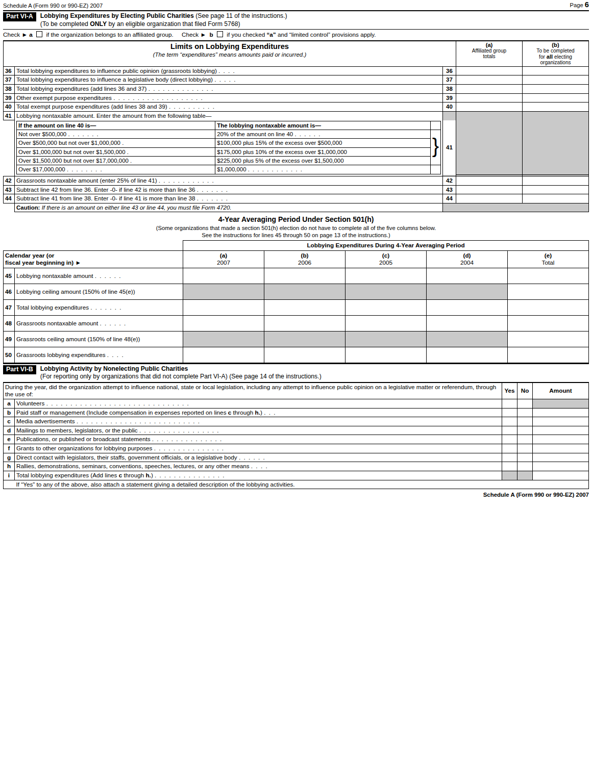Schedule A (Form 990 or 990-EZ) 2007
Page 6
Part VI-A
Lobbying Expenditures by Electing Public Charities (See page 11 of the instructions.)
(To be completed ONLY by an eligible organization that filed Form 5768)
Check ► a if the organization belongs to an affiliated group. Check ► b if you checked “a” and “limited control” provisions apply.
| Limits on Lobbying Expenditures (The term “expenditures” means amounts paid or incurred.) | (a) Affiliated group totals | (b) To be completed for all electing organizations |
| 36 | Total lobbying expenditures to influence public opinion (grassroots lobbying) . . . . | 36 | | |
| 37 | Total lobbying expenditures to influence a legislative body (direct lobbying) . . . . . | 37 | | |
| 38 | Total lobbying expenditures (add lines 36 and 37) . . . . . . . . . . . . . . | 38 | | |
| 39 | Other exempt purpose expenditures . . . . . . . . . . . . . . . . . . . | 39 | | |
| 40 | Total exempt purpose expenditures (add lines 38 and 39) . . . . . . . . . . | 40 | | |
| 41 | Lobbying nontaxable amount. Enter the amount from the following table— | | | |
| | / If the amount on line 40 is— / The lobbying nontaxable amount is— / / / Not over $500,000 . . . . . . . / 20% of the amount on line 40 . . . . . . / } / / Over $500,000 but not over $1,000,000 . / $100,000 plus 15% of the excess over $500,000 / / Over $1,000,000 but not over $1,500,000 . / $175,000 plus 10% of the excess over $1,000,000 / / Over $1,500,000 but not over $17,000,000 . / $225,000 plus 5% of the excess over $1,500,000 / / Over $17,000,000 . . . . . . . . / $1,000,000 . . . . . . . . . . . . / / | 41 |
| 42 | Grassroots nontaxable amount (enter 25% of line 41) . . . . . . . . . . . . | 42 | | |
| 43 | Subtract line 42 from line 36. Enter -0- if line 42 is more than line 36 . . . . . . . | 43 | | |
| 44 | Subtract line 41 from line 38. Enter -0- if line 41 is more than line 38 . . . . . . . | 44 | | |
| | Caution: If there is an amount on either line 43 or line 44, you must file Form 4720. | |
4-Year Averaging Period Under Section 501(h)
(Some organizations that made a section 501(h) election do not have to complete all of the five columns below.
See the instructions for lines 45 through 50 on page 13 of the instructions.)
| | Lobbying Expenditures During 4-Year Averaging Period |
| Calendar year (or fiscal year beginning in) ► | (a) 2007 | (b) 2006 | (c) 2005 | (d) 2004 | (e) Total |
| 45 | Lobbying nontaxable amount . . . . . . | | | | | |
| 46 | Lobbying ceiling amount (150% of line 45(e)) | | | | | |
| 47 | Total lobbying expenditures . . . . . . . | | | | | |
| 48 | Grassroots nontaxable amount . . . . . . | | | | | |
| 49 | Grassroots ceiling amount (150% of line 48(e)) | | | | | |
| 50 | Grassroots lobbying expenditures . . . . | | | | | |
Part VI-B
Lobbying Activity by Nonelecting Public Charities
(For reporting only by organizations that did not complete Part VI-A) (See page 14 of the instructions.)
| During the year, did the organization attempt to influence national, state or local legislation, including any attempt to influence public opinion on a legislative matter or referendum, through the use of: | Yes | No | Amount |
| a | Volunteers . . . . . . . . . . . . . . . . . . . . . . . . . . . . . . | | | |
| b | Paid staff or management (Include compensation in expenses reported on lines c through h. ) . . . | | | |
| c | Media advertisements . . . . . . . . . . . . . . . . . . . . . . . . . . | | | |
| d | Mailings to members, legislators, or the public . . . . . . . . . . . . . . . . . | | | |
| e | Publications, or published or broadcast statements . . . . . . . . . . . . . . . | | | |
| f | Grants to other organizations for lobbying purposes . . . . . . . . . . . . . . . | | | |
| g | Direct contact with legislators, their staffs, government officials, or a legislative body . . . . . . | | | |
| h | Rallies, demonstrations, seminars, conventions, speeches, lectures, or any other means . . . . | | | |
| i | Total lobbying expenditures (Add lines c through h. ) . . . . . . . . . . . . . . . | | | |
| | If “Yes” to any of the above, also attach a statement giving a detailed description of the lobbying activities. |
Schedule A (Form 990 or 990-EZ) 2007